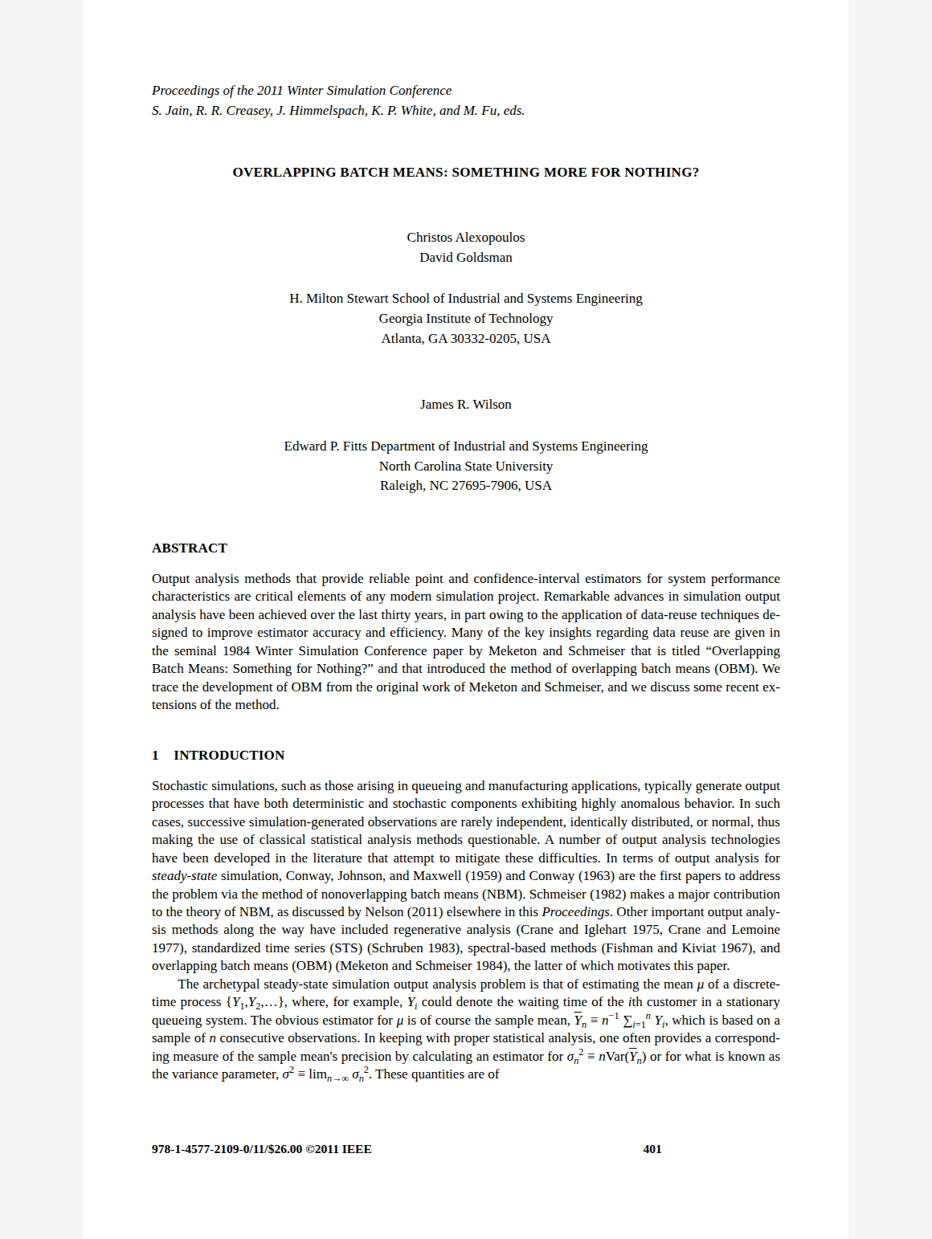Proceedings of the 2011 Winter Simulation Conference
S. Jain, R. R. Creasey, J. Himmelspach, K. P. White, and M. Fu, eds.
Overlapping Batch Means: Something More for Nothing?
Christos Alexopoulos
David Goldsman
H. Milton Stewart School of Industrial and Systems Engineering
Georgia Institute of Technology
Atlanta, GA 30332-0205, USA
James R. Wilson
Edward P. Fitts Department of Industrial and Systems Engineering
North Carolina State University
Raleigh, NC 27695-7906, USA
Abstract
Output analysis methods that provide reliable point and confidence-interval estimators for system performance characteristics are critical elements of any modern simulation project. Remarkable advances in simulation output analysis have been achieved over the last thirty years, in part owing to the application of data-reuse techniques designed to improve estimator accuracy and efficiency. Many of the key insights regarding data reuse are given in the seminal 1984 Winter Simulation Conference paper by Meketon and Schmeiser that is titled “Overlapping Batch Means: Something for Nothing?” and that introduced the method of overlapping batch means (OBM). We trace the development of OBM from the original work of Meketon and Schmeiser, and we discuss some recent extensions of the method.
1 Introduction
Stochastic simulations, such as those arising in queueing and manufacturing applications, typically generate output processes that have both deterministic and stochastic components exhibiting highly anomalous behavior. In such cases, successive simulation-generated observations are rarely independent, identically distributed, or normal, thus making the use of classical statistical analysis methods questionable. A number of output analysis technologies have been developed in the literature that attempt to mitigate these difficulties. In terms of output analysis for steady-state simulation, Conway, Johnson, and Maxwell (1959) and Conway (1963) are the first papers to address the problem via the method of nonoverlapping batch means (NBM). Schmeiser (1982) makes a major contribution to the theory of NBM, as discussed by Nelson (2011) elsewhere in this Proceedings. Other important output analysis methods along the way have included regenerative analysis (Crane and Iglehart 1975, Crane and Lemoine 1977), standardized time series (STS) (Schruben 1983), spectral-based methods (Fishman and Kiviat 1967), and overlapping batch means (OBM) (Meketon and Schmeiser 1984), the latter of which motivates this paper.
The archetypal steady-state simulation output analysis problem is that of estimating the mean μ of a discrete-time process {Y1,Y2,…}, where, for example, Yi could denote the waiting time of the ith customer in a stationary queueing system. The obvious estimator for μ is of course the sample mean, Yn ≡ n−1 ∑i=1n Yi, which is based on a sample of n consecutive observations. In keeping with proper statistical analysis, one often provides a corresponding measure of the sample mean's precision by calculating an estimator for σn2 ≡ n Var(Yn) or for what is known as the variance parameter, σ2 ≡ limn→∞ σn2. These quantities are of
978-1-4577-2109-0/11/$26.00 ©2011 IEEE 401